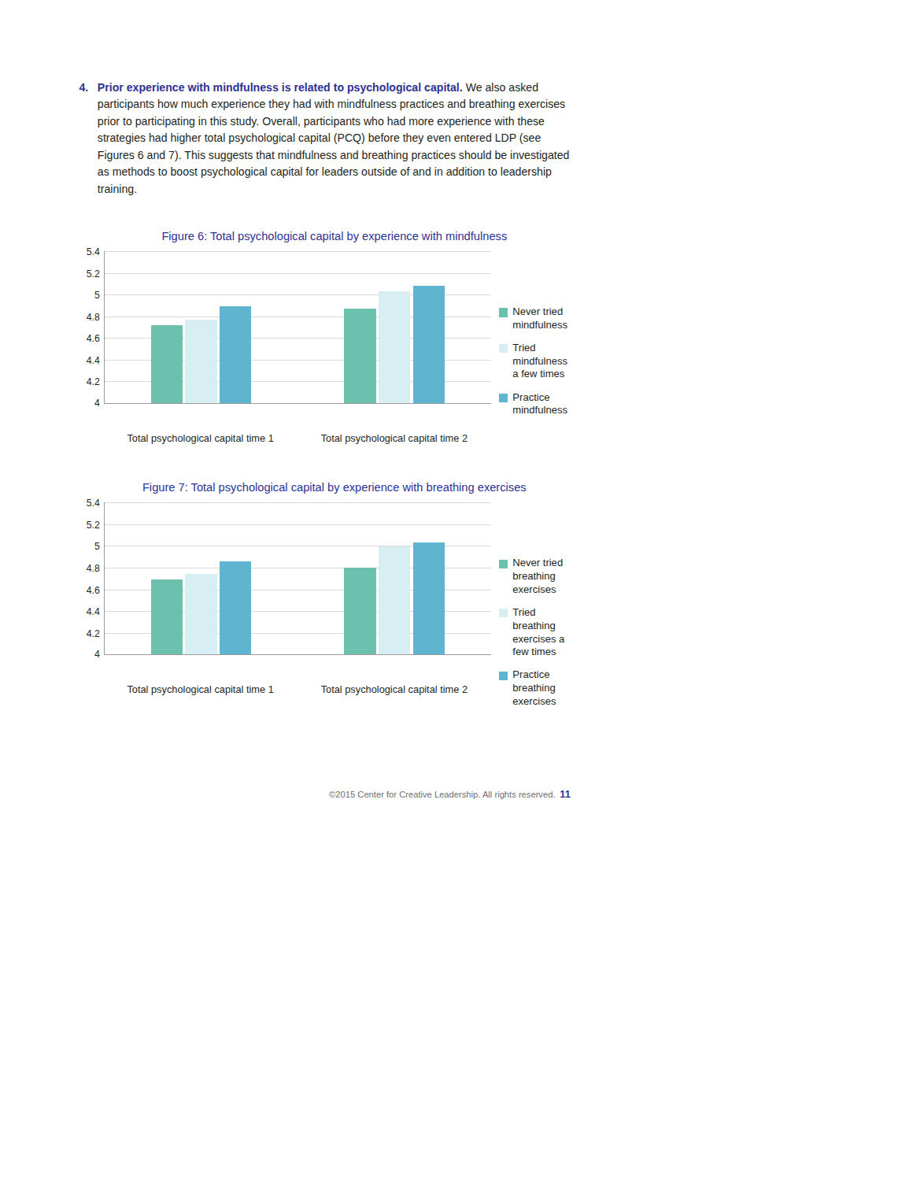4.
Prior experience with mindfulness is related to psychological capital. We also asked participants how much experience they had with mindfulness practices and breathing exercises prior to participating in this study. Overall, participants who had more experience with these strategies had higher total psychological capital (PCQ) before they even entered LDP (see Figures 6 and 7). This suggests that mindfulness and breathing practices should be investigated as methods to boost psychological capital for leaders outside of and in addition to leadership training.
Figure 6: Total psychological capital by experience with mindfulness
5.4
5.2
5
4.8
4.6
4.4
4.2
4
Total psychological capital time 1 Total psychological capital time 2
Never tried
mindfulness
Tried mindfulness
a few times
Practice
mindfulness
Figure 7: Total psychological capital by experience with breathing exercises
5.4
5.2
5
4.8
4.6
4.4
4.2
4
Total psychological capital time 1 Total psychological capital time 2
Never tried
breathing exercises
Tried breathing
exercises a few times
Practice breathing
exercises
©2015 Center for Creative Leadership. All rights reserved.11